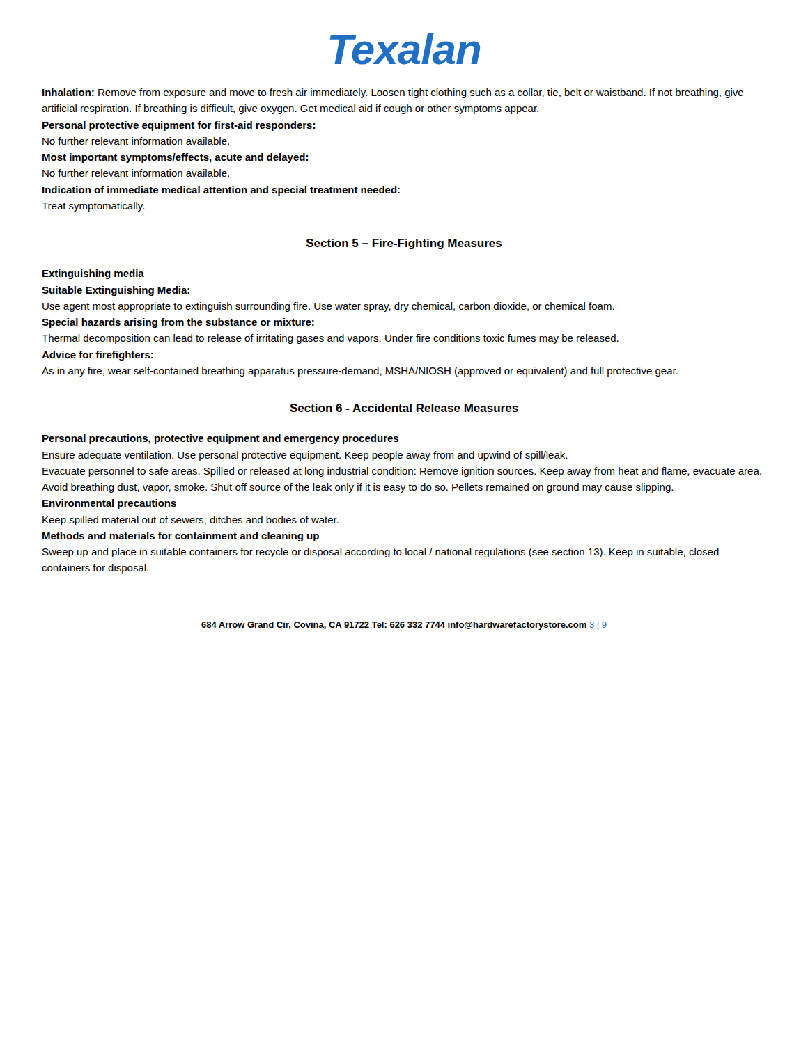Texalan
Inhalation: Remove from exposure and move to fresh air immediately. Loosen tight clothing such as a collar, tie, belt or waistband. If not breathing, give artificial respiration. If breathing is difficult, give oxygen. Get medical aid if cough or other symptoms appear.
Personal protective equipment for first-aid responders:
No further relevant information available.
Most important symptoms/effects, acute and delayed:
No further relevant information available.
Indication of immediate medical attention and special treatment needed:
Treat symptomatically.
Section 5 – Fire-Fighting Measures
Extinguishing media
Suitable Extinguishing Media:
Use agent most appropriate to extinguish surrounding fire. Use water spray, dry chemical, carbon dioxide, or chemical foam.
Special hazards arising from the substance or mixture:
Thermal decomposition can lead to release of irritating gases and vapors. Under fire conditions toxic fumes may be released.
Advice for firefighters:
As in any fire, wear self-contained breathing apparatus pressure-demand, MSHA/NIOSH (approved or equivalent) and full protective gear.
Section 6 - Accidental Release Measures
Personal precautions, protective equipment and emergency procedures
Ensure adequate ventilation. Use personal protective equipment. Keep people away from and upwind of spill/leak.
Evacuate personnel to safe areas. Spilled or released at long industrial condition: Remove ignition sources. Keep away from heat and flame, evacuate area. Avoid breathing dust, vapor, smoke. Shut off source of the leak only if it is easy to do so. Pellets remained on ground may cause slipping.
Environmental precautions
Keep spilled material out of sewers, ditches and bodies of water.
Methods and materials for containment and cleaning up
Sweep up and place in suitable containers for recycle or disposal according to local / national regulations (see section 13). Keep in suitable, closed containers for disposal.
684 Arrow Grand Cir, Covina, CA 91722 Tel: 626 332 7744 info@hardwarefactorystore.com 3 | 9